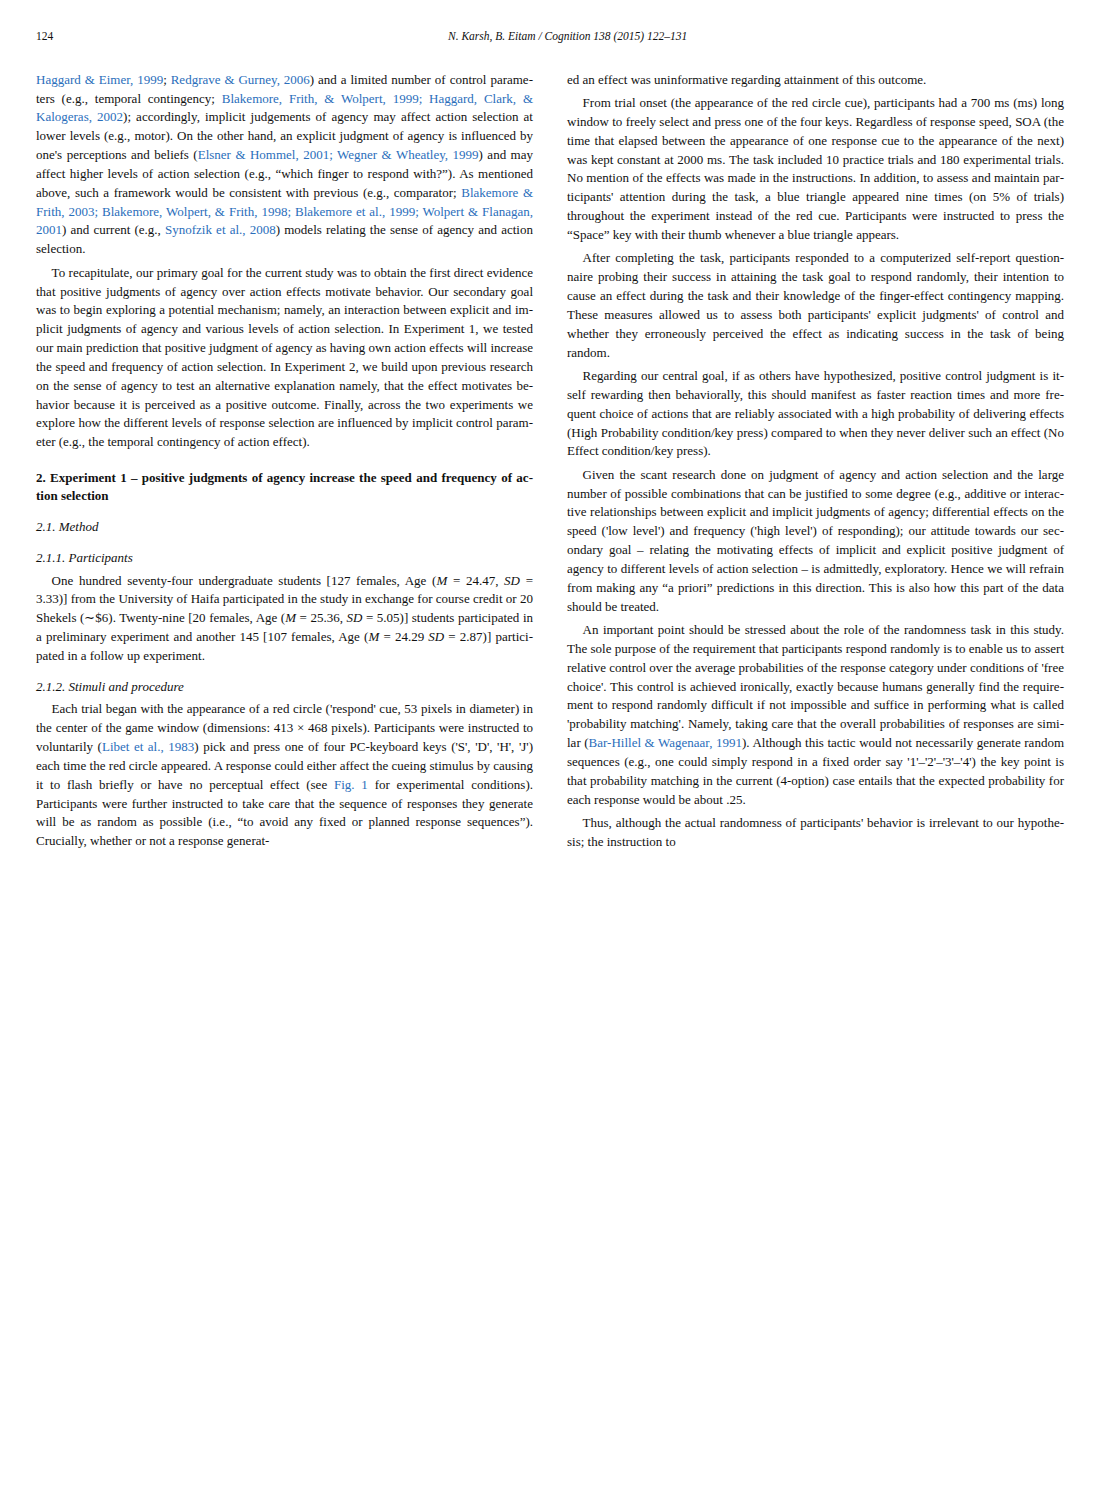124 N. Karsh, B. Eitam / Cognition 138 (2015) 122–131
Haggard & Eimer, 1999; Redgrave & Gurney, 2006) and a limited number of control parameters (e.g., temporal contingency; Blakemore, Frith, & Wolpert, 1999; Haggard, Clark, & Kalogeras, 2002); accordingly, implicit judgements of agency may affect action selection at lower levels (e.g., motor). On the other hand, an explicit judgment of agency is influenced by one's perceptions and beliefs (Elsner & Hommel, 2001; Wegner & Wheatley, 1999) and may affect higher levels of action selection (e.g., “which finger to respond with?”). As mentioned above, such a framework would be consistent with previous (e.g., comparator; Blakemore & Frith, 2003; Blakemore, Wolpert, & Frith, 1998; Blakemore et al., 1999; Wolpert & Flanagan, 2001) and current (e.g., Synofzik et al., 2008) models relating the sense of agency and action selection.
To recapitulate, our primary goal for the current study was to obtain the first direct evidence that positive judgments of agency over action effects motivate behavior. Our secondary goal was to begin exploring a potential mechanism; namely, an interaction between explicit and implicit judgments of agency and various levels of action selection. In Experiment 1, we tested our main prediction that positive judgment of agency as having own action effects will increase the speed and frequency of action selection. In Experiment 2, we build upon previous research on the sense of agency to test an alternative explanation namely, that the effect motivates behavior because it is perceived as a positive outcome. Finally, across the two experiments we explore how the different levels of response selection are influenced by implicit control parameter (e.g., the temporal contingency of action effect).
2. Experiment 1 – positive judgments of agency increase the speed and frequency of action selection
2.1. Method
2.1.1. Participants
One hundred seventy-four undergraduate students [127 females, Age (M = 24.47, SD = 3.33)] from the University of Haifa participated in the study in exchange for course credit or 20 Shekels (∼$6). Twenty-nine [20 females, Age (M = 25.36, SD = 5.05)] students participated in a preliminary experiment and another 145 [107 females, Age (M = 24.29 SD = 2.87)] participated in a follow up experiment.
2.1.2. Stimuli and procedure
Each trial began with the appearance of a red circle ('respond' cue, 53 pixels in diameter) in the center of the game window (dimensions: 413 × 468 pixels). Participants were instructed to voluntarily (Libet et al., 1983) pick and press one of four PC-keyboard keys ('S', 'D', 'H', 'J') each time the red circle appeared. A response could either affect the cueing stimulus by causing it to flash briefly or have no perceptual effect (see Fig. 1 for experimental conditions). Participants were further instructed to take care that the sequence of responses they generate will be as random as possible (i.e., “to avoid any fixed or planned response sequences”). Crucially, whether or not a response generat-
ed an effect was uninformative regarding attainment of this outcome.
From trial onset (the appearance of the red circle cue), participants had a 700 ms (ms) long window to freely select and press one of the four keys. Regardless of response speed, SOA (the time that elapsed between the appearance of one response cue to the appearance of the next) was kept constant at 2000 ms. The task included 10 practice trials and 180 experimental trials. No mention of the effects was made in the instructions. In addition, to assess and maintain participants' attention during the task, a blue triangle appeared nine times (on 5% of trials) throughout the experiment instead of the red cue. Participants were instructed to press the “Space” key with their thumb whenever a blue triangle appears.
After completing the task, participants responded to a computerized self-report questionnaire probing their success in attaining the task goal to respond randomly, their intention to cause an effect during the task and their knowledge of the finger-effect contingency mapping. These measures allowed us to assess both participants' explicit judgments' of control and whether they erroneously perceived the effect as indicating success in the task of being random.
Regarding our central goal, if as others have hypothesized, positive control judgment is itself rewarding then behaviorally, this should manifest as faster reaction times and more frequent choice of actions that are reliably associated with a high probability of delivering effects (High Probability condition/key press) compared to when they never deliver such an effect (No Effect condition/key press).
Given the scant research done on judgment of agency and action selection and the large number of possible combinations that can be justified to some degree (e.g., additive or interactive relationships between explicit and implicit judgments of agency; differential effects on the speed ('low level') and frequency ('high level') of responding); our attitude towards our secondary goal – relating the motivating effects of implicit and explicit positive judgment of agency to different levels of action selection – is admittedly, exploratory. Hence we will refrain from making any “a priori” predictions in this direction. This is also how this part of the data should be treated.
An important point should be stressed about the role of the randomness task in this study. The sole purpose of the requirement that participants respond randomly is to enable us to assert relative control over the average probabilities of the response category under conditions of 'free choice'. This control is achieved ironically, exactly because humans generally find the requirement to respond randomly difficult if not impossible and suffice in performing what is called 'probability matching'. Namely, taking care that the overall probabilities of responses are similar (Bar-Hillel & Wagenaar, 1991). Although this tactic would not necessarily generate random sequences (e.g., one could simply respond in a fixed order say '1'–'2'–'3'–'4') the key point is that probability matching in the current (4-option) case entails that the expected probability for each response would be about .25.
Thus, although the actual randomness of participants' behavior is irrelevant to our hypothesis; the instruction to